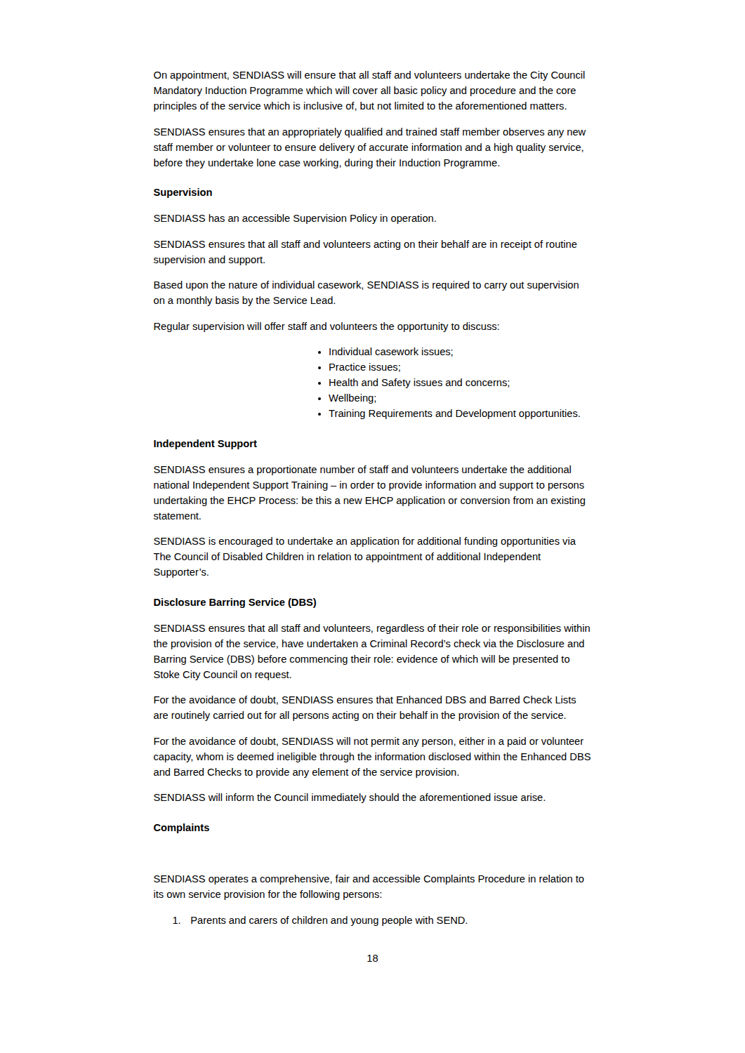On appointment, SENDIASS will ensure that all staff and volunteers undertake the City Council Mandatory Induction Programme which will cover all basic policy and procedure and the core principles of the service which is inclusive of, but not limited to the aforementioned matters.
SENDIASS ensures that an appropriately qualified and trained staff member observes any new staff member or volunteer to ensure delivery of accurate information and a high quality service, before they undertake lone case working, during their Induction Programme.
Supervision
SENDIASS has an accessible Supervision Policy in operation.
SENDIASS ensures that all staff and volunteers acting on their behalf are in receipt of routine supervision and support.
Based upon the nature of individual casework, SENDIASS is required to carry out supervision on a monthly basis by the Service Lead.
Regular supervision will offer staff and volunteers the opportunity to discuss:
Individual casework issues;
Practice issues;
Health and Safety issues and concerns;
Wellbeing;
Training Requirements and Development opportunities.
Independent Support
SENDIASS ensures a proportionate number of staff and volunteers undertake the additional national Independent Support Training – in order to provide information and support to persons undertaking the EHCP Process: be this a new EHCP application or conversion from an existing statement.
SENDIASS is encouraged to undertake an application for additional funding opportunities via The Council of Disabled Children in relation to appointment of additional Independent Supporter’s.
Disclosure Barring Service (DBS)
SENDIASS ensures that all staff and volunteers, regardless of their role or responsibilities within the provision of the service, have undertaken a Criminal Record’s check via the Disclosure and Barring Service (DBS) before commencing their role: evidence of which will be presented to Stoke City Council on request.
For the avoidance of doubt, SENDIASS ensures that Enhanced DBS and Barred Check Lists are routinely carried out for all persons acting on their behalf in the provision of the service.
For the avoidance of doubt, SENDIASS will not permit any person, either in a paid or volunteer capacity, whom is deemed ineligible through the information disclosed within the Enhanced DBS and Barred Checks to provide any element of the service provision.
SENDIASS will inform the Council immediately should the aforementioned issue arise.
Complaints
SENDIASS operates a comprehensive, fair and accessible Complaints Procedure in relation to its own service provision for the following persons:
Parents and carers of children and young people with SEND.
18